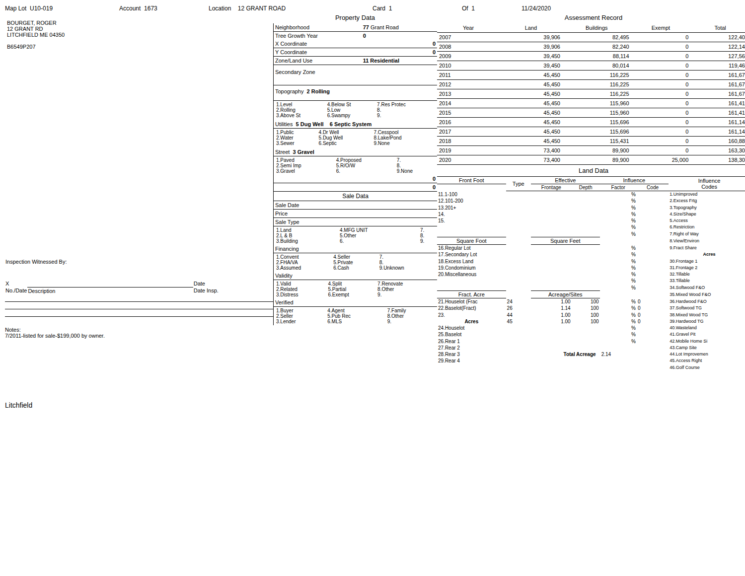Map Lot U10-019
Account 1673
Location 12 GRANT ROAD
Card 1
Of 1
11/24/2020
| BOURGET, ROGER 12 GRANT RD LITCHFIELD ME 04350 B6549P207 / Inspection Witnessed By: / / / X / / Date / / No./Date / Description / Date Insp. / Notes: 7/2011-listed for sale-$199,000 by owner. Litchfield | Property Data / Neighborhood / 77 Grant Road / / Tree Growth Year / 0 / / X Coordinate / 0 / / Y Coordinate / 0 / / Zone/Land Use / 11 Residential / / Secondary Zone / / Topography 2 Rolling / / / 1.Level / 4.Below St / 7.Res Protec / / 2.Rolling / 5.Low / 8. / / 3.Above St / 6.Swampy / 9. / / / Utilities 5 Dug Well 6 Septic System / / / 1.Public / 4.Dr Well / 7.Cesspool / / 2.Water / 5.Dug Well / 8.Lake/Pond / / 3.Sewer / 6.Septic / 9.None / / / Street 3 Gravel / / / 1.Paved / 4.Proposed / 7. / / 2.Semi Imp / 5.R/O/W / 8. / / 3.Gravel / 6. / 9.None / / / 0 / / 0 / / Sale Data / / Sale Date / / / Price / / / Sale Type / / / / 1.Land / 4.MFG UNIT / 7. / / 2.L & B / 5.Other / 8. / / 3.Building / 6. / 9. / / / Financing / / / 1.Convent / 4.Seller / 7. / / 2.FHA/VA / 5.Private / 8. / / 3.Assumed / 6.Cash / 9.Unknown / / / Validity / / / 1.Valid / 4.Split / 7.Renovate / / 2.Related / 5.Partial / 8.Other / / 3.Distress / 6.Exempt / 9. / / / Verified / / / 1.Buyer / 4.Agent / 7.Family / / 2.Seller / 5.Pub Rec / 8.Other / / 3.Lender / 6.MLS / 9. / / | Assessment Record / Year / Land / Buildings / Exempt / Total / / --- / --- / --- / --- / --- / / 2007 / 39,906 / 82,495 / 0 / 122,401 / / 2008 / 39,906 / 82,240 / 0 / 122,146 / / 2009 / 39,450 / 88,114 / 0 / 127,564 / / 2010 / 39,450 / 80,014 / 0 / 119,464 / / 2011 / 45,450 / 116,225 / 0 / 161,675 / / 2012 / 45,450 / 116,225 / 0 / 161,675 / / 2013 / 45,450 / 116,225 / 0 / 161,675 / / 2014 / 45,450 / 115,960 / 0 / 161,410 / / 2015 / 45,450 / 115,960 / 0 / 161,410 / / 2016 / 45,450 / 115,696 / 0 / 161,146 / / 2017 / 45,450 / 115,696 / 0 / 161,146 / / 2018 / 45,450 / 115,431 / 0 / 160,881 / / 2019 / 73,400 / 89,900 / 0 / 163,300 / / 2020 / 73,400 / 89,900 / 25,000 / 138,300 / Land Data / Front Foot / Type / Effective / Influence / Influence Codes / / / Frontage / Depth / Factor / Code / / 11.1-100 / / / / % / / 1.Unimproved / / 12.101-200 / / / / % / / 2.Excess Frtg / / 13.201+ / / / / % / / 3.Topography / / 14. / / / / % / / 4.Size/Shape / / 15. / / / / % / / 5.Access / / / / / / % / / 6.Restriction / / / / / / % / / 7.Right of Way / / Square Foot / / Square Feet / / / 8.View/Environ / / 16.Regular Lot / / / % / / 9.Fract Share / / 17.Secondary Lot / / / % / / Acres / / 18.Excess Land / / / % / / 30.Frontage 1 / / 19.Condominium / / / % / / 31.Frontage 2 / / 20.Miscellaneous / / / % / / 32.Tillable / / / / / % / / 33.Tillable / / / / / % / / 34.Softwood F&O / / Fract. Acre / / Acreage/Sites / / / 35.Mixed Wood F&O / / 21.Houselot (Frac / 24 / 1.00 / 100 / % / 0 / 36.Hardwood F&O / / 22.Baselot(Fract) / 26 / 1.14 / 100 / % / 0 / 37.Softwood TG / / 23. / 44 / 1.00 / 100 / % / 0 / 38.Mixed Wood TG / / Acres / 45 / 1.00 / 100 / % / 0 / 39.Hardwood TG / / 24.Houselot / / / % / / 40.Wasteland / / 25.Baselot / / / % / / 41.Gravel Pit / / 26.Rear 1 / / / % / / 42.Mobile Home Si / / 27.Rear 2 / / / / / 43.Camp Site / / 28.Rear 3 / Total Acreage 2.14 / 44.Lot Improvemen / / 29.Rear 4 / / 45.Access Right / / / 46.Golf Course / |